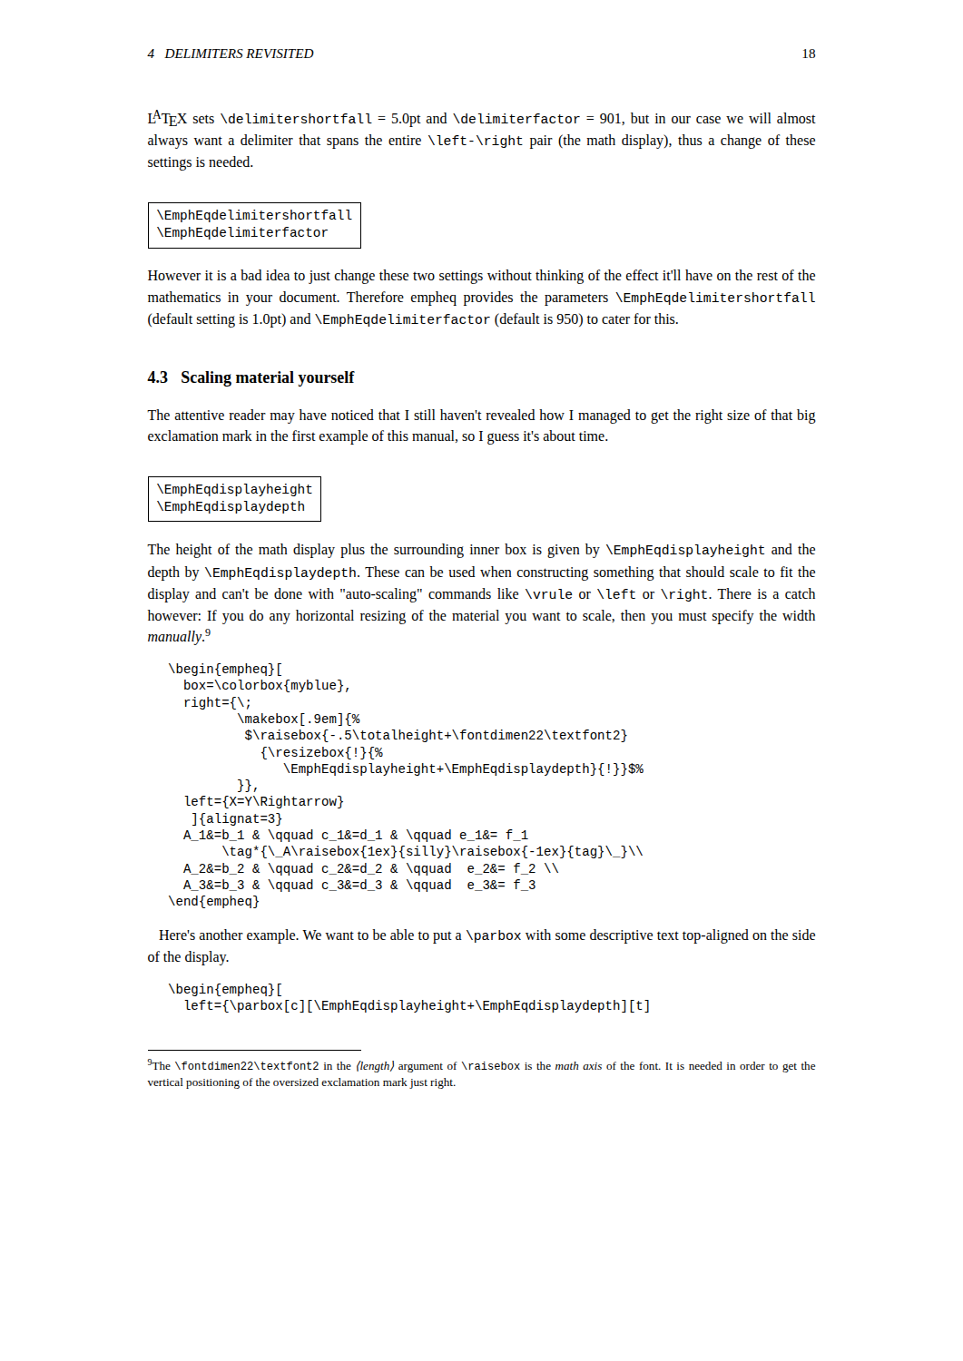4 DELIMITERS REVISITED 18
LATEX sets \delimitershortfall = 5.0pt and \delimiterfactor = 901, but in our case we will almost always want a delimiter that spans the entire \left-\right pair (the math display), thus a change of these settings is needed.
\EmphEqdelimitershortfall
\EmphEqdelimiterfactor
However it is a bad idea to just change these two settings without thinking of the effect it'll have on the rest of the mathematics in your document. Therefore empheq provides the parameters \EmphEqdelimitershortfall (default setting is 1.0pt) and \EmphEqdelimiterfactor (default is 950) to cater for this.
4.3 Scaling material yourself
The attentive reader may have noticed that I still haven't revealed how I managed to get the right size of that big exclamation mark in the first example of this manual, so I guess it's about time.
\EmphEqdisplayheight
\EmphEqdisplaydepth
The height of the math display plus the surrounding inner box is given by \EmphEqdisplayheight and the depth by \EmphEqdisplaydepth. These can be used when constructing something that should scale to fit the display and can't be done with "auto-scaling" commands like \vrule or \left or \right. There is a catch however: If you do any horizontal resizing of the material you want to scale, then you must specify the width manually.9
\begin{empheq}[
  box=\colorbox{myblue},
  right={\;
         \makebox[.9em]{%
          $\raisebox{-.5\totalheight+\fontdimen22\textfont2}
            {\resizebox{!}{%
               \EmphEqdisplayheight+\EmphEqdisplaydepth}{!}}$%
         }},
  left={X=Y\Rightarrow}
   ]{alignat=3}
  A_1&=b_1 & \qquad c_1&=d_1 & \qquad e_1&= f_1
       \tag*{\_A\raisebox{1ex}{silly}\raisebox{-1ex}{tag}\_}\\
  A_2&=b_2 & \qquad c_2&=d_2 & \qquad  e_2&= f_2 \\
  A_3&=b_3 & \qquad c_3&=d_3 & \qquad  e_3&= f_3
\end{empheq}
Here's another example. We want to be able to put a \parbox with some descriptive text top-aligned on the side of the display.
\begin{empheq}[
  left={\parbox[c][\EmphEqdisplayheight+\EmphEqdisplaydepth][t]
9The \fontdimen22\textfont2 in the ⟨length⟩ argument of \raisebox is the math axis of the font. It is needed in order to get the vertical positioning of the oversized exclamation mark just right.